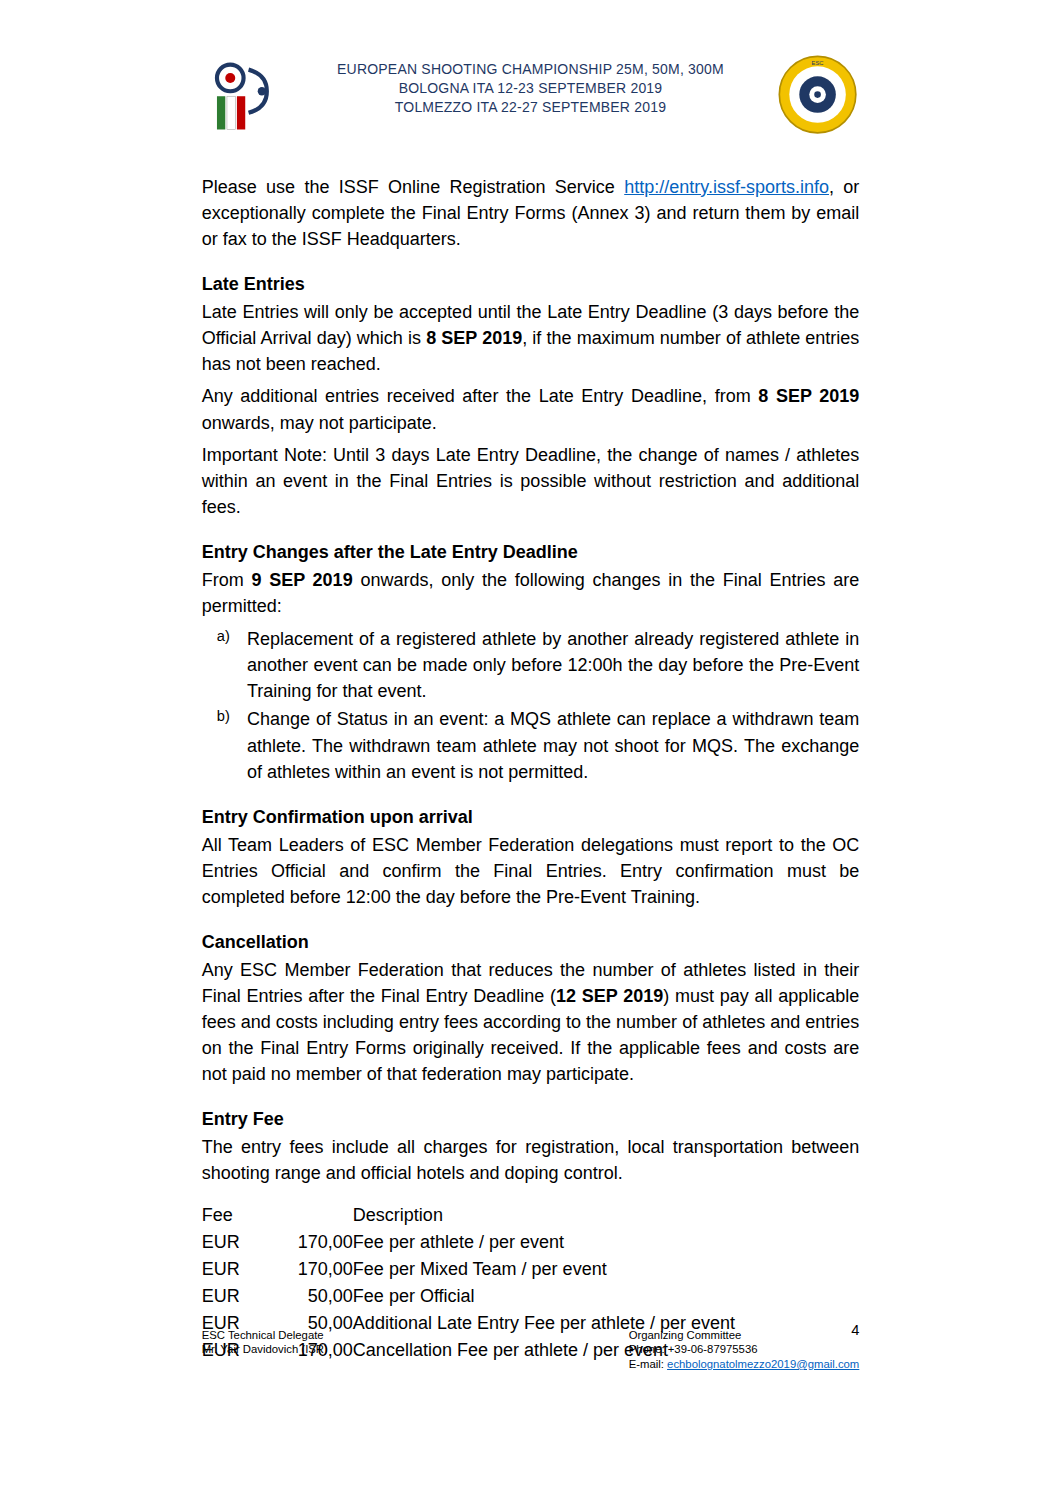EUROPEAN SHOOTING CHAMPIONSHIP 25M, 50M, 300M
BOLOGNA ITA 12-23 SEPTEMBER 2019
TOLMEZZO ITA 22-27 SEPTEMBER 2019
ESC
Please use the ISSF Online Registration Service http://entry.issf-sports.info, or exceptionally complete the Final Entry Forms (Annex 3) and return them by email or fax to the ISSF Headquarters.
Late Entries
Late Entries will only be accepted until the Late Entry Deadline (3 days before the Official Arrival day) which is 8 SEP 2019, if the maximum number of athlete entries has not been reached.
Any additional entries received after the Late Entry Deadline, from 8 SEP 2019 onwards, may not participate.
Important Note: Until 3 days Late Entry Deadline, the change of names / athletes within an event in the Final Entries is possible without restriction and additional fees.
Entry Changes after the Late Entry Deadline
From 9 SEP 2019 onwards, only the following changes in the Final Entries are permitted:
a) Replacement of a registered athlete by another already registered athlete in another event can be made only before 12:00h the day before the Pre-Event Training for that event.
b) Change of Status in an event: a MQS athlete can replace a withdrawn team athlete. The withdrawn team athlete may not shoot for MQS. The exchange of athletes within an event is not permitted.
Entry Confirmation upon arrival
All Team Leaders of ESC Member Federation delegations must report to the OC Entries Official and confirm the Final Entries. Entry confirmation must be completed before 12:00 the day before the Pre-Event Training.
Cancellation
Any ESC Member Federation that reduces the number of athletes listed in their Final Entries after the Final Entry Deadline (12 SEP 2019) must pay all applicable fees and costs including entry fees according to the number of athletes and entries on the Final Entry Forms originally received. If the applicable fees and costs are not paid no member of that federation may participate.
Entry Fee
The entry fees include all charges for registration, local transportation between shooting range and official hotels and doping control.
| Fee | | Description |
| EUR | 170,00 | Fee per athlete / per event |
| EUR | 170,00 | Fee per Mixed Team / per event |
| EUR | 50,00 | Fee per Official |
| EUR | 50,00 | Additional Late Entry Fee per athlete / per event |
| EUR | 170,00 | Cancellation Fee per athlete / per event |
4
ESC Technical Delegate
Mr. Yair Davidovich (ISR)
Organizing Committee
Phone: +39-06-87975536
E-mail: echbolognatolmezzo2019@gmail.com